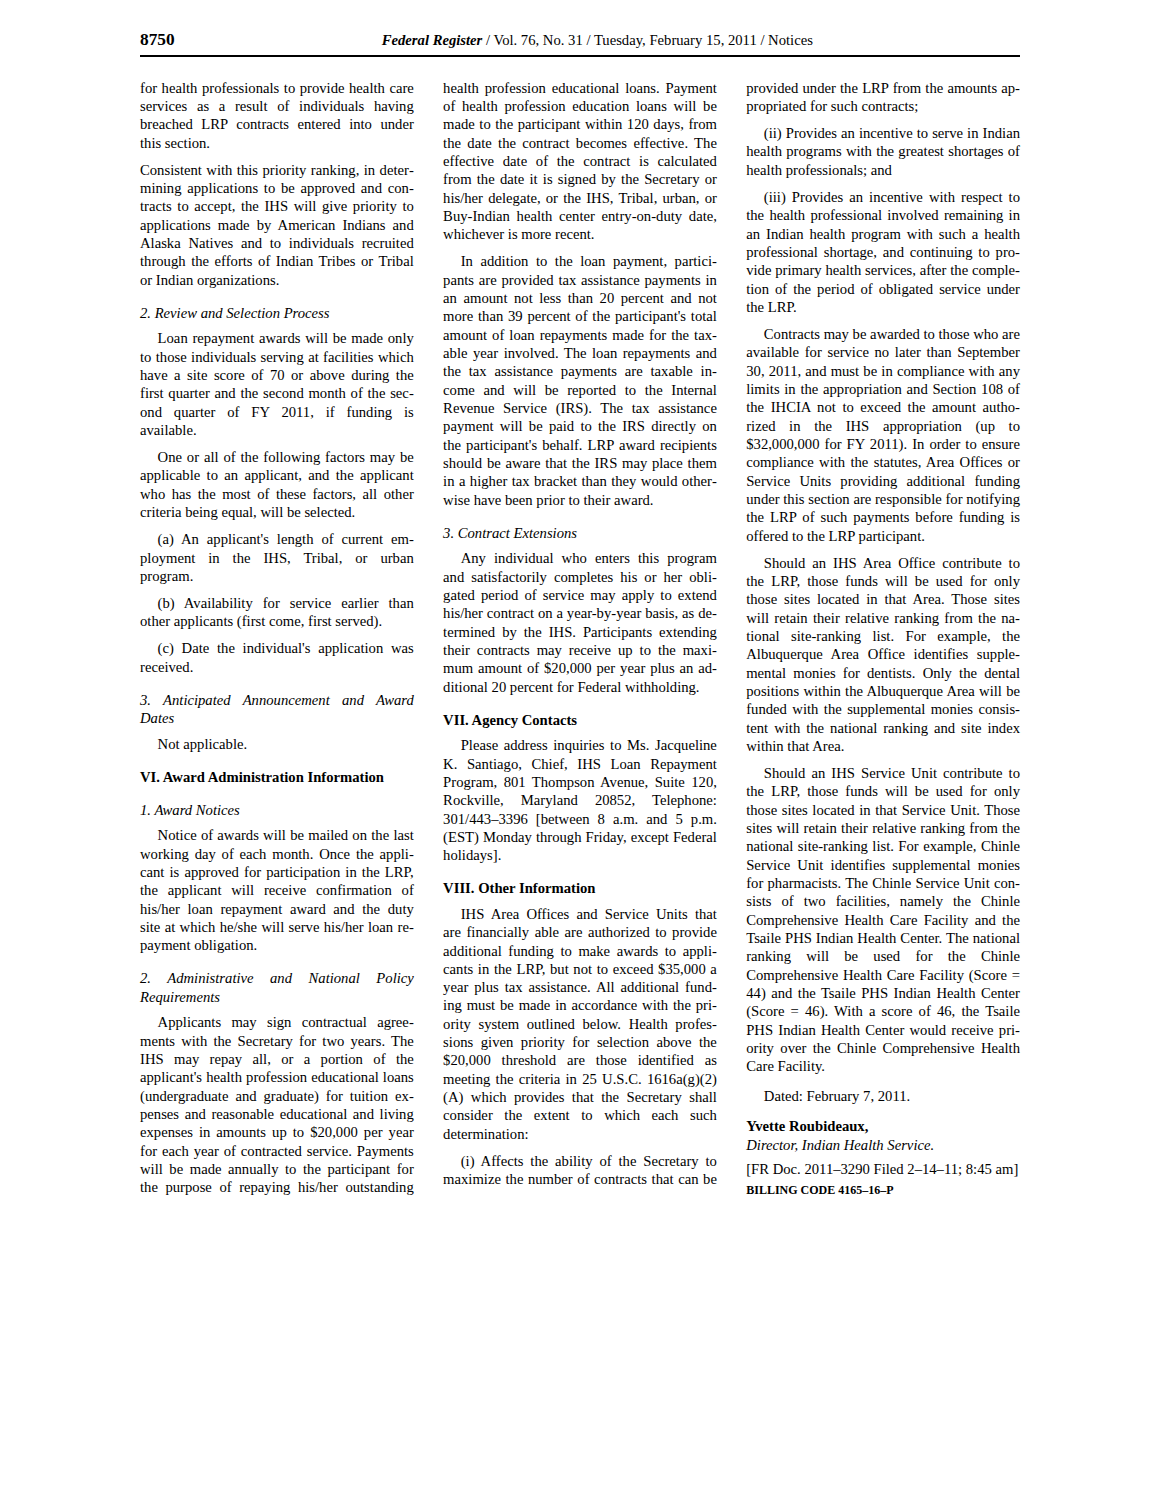8750 Federal Register / Vol. 76, No. 31 / Tuesday, February 15, 2011 / Notices
for health professionals to provide health care services as a result of individuals having breached LRP contracts entered into under this section.
Consistent with this priority ranking, in determining applications to be approved and contracts to accept, the IHS will give priority to applications made by American Indians and Alaska Natives and to individuals recruited through the efforts of Indian Tribes or Tribal or Indian organizations.
2. Review and Selection Process
Loan repayment awards will be made only to those individuals serving at facilities which have a site score of 70 or above during the first quarter and the second month of the second quarter of FY 2011, if funding is available.
One or all of the following factors may be applicable to an applicant, and the applicant who has the most of these factors, all other criteria being equal, will be selected.
(a) An applicant's length of current employment in the IHS, Tribal, or urban program.
(b) Availability for service earlier than other applicants (first come, first served).
(c) Date the individual's application was received.
3. Anticipated Announcement and Award Dates
Not applicable.
VI. Award Administration Information
1. Award Notices
Notice of awards will be mailed on the last working day of each month. Once the applicant is approved for participation in the LRP, the applicant will receive confirmation of his/her loan repayment award and the duty site at which he/she will serve his/her loan repayment obligation.
2. Administrative and National Policy Requirements
Applicants may sign contractual agreements with the Secretary for two years. The IHS may repay all, or a portion of the applicant's health profession educational loans (undergraduate and graduate) for tuition expenses and reasonable educational and living expenses in amounts up to $20,000 per year for each year of contracted service. Payments will be made annually to the participant for the purpose of repaying his/her outstanding health profession educational loans. Payment of health profession education loans will be made to the participant within 120 days, from the date the contract becomes effective. The effective date of the contract is calculated from the date it is signed by the Secretary or his/her delegate, or the IHS, Tribal, urban, or Buy-Indian health center entry-on-duty date, whichever is more recent.
In addition to the loan payment, participants are provided tax assistance payments in an amount not less than 20 percent and not more than 39 percent of the participant's total amount of loan repayments made for the taxable year involved. The loan repayments and the tax assistance payments are taxable income and will be reported to the Internal Revenue Service (IRS). The tax assistance payment will be paid to the IRS directly on the participant's behalf. LRP award recipients should be aware that the IRS may place them in a higher tax bracket than they would otherwise have been prior to their award.
3. Contract Extensions
Any individual who enters this program and satisfactorily completes his or her obligated period of service may apply to extend his/her contract on a year-by-year basis, as determined by the IHS. Participants extending their contracts may receive up to the maximum amount of $20,000 per year plus an additional 20 percent for Federal withholding.
VII. Agency Contacts
Please address inquiries to Ms. Jacqueline K. Santiago, Chief, IHS Loan Repayment Program, 801 Thompson Avenue, Suite 120, Rockville, Maryland 20852, Telephone: 301/443–3396 [between 8 a.m. and 5 p.m. (EST) Monday through Friday, except Federal holidays].
VIII. Other Information
IHS Area Offices and Service Units that are financially able are authorized to provide additional funding to make awards to applicants in the LRP, but not to exceed $35,000 a year plus tax assistance. All additional funding must be made in accordance with the priority system outlined below. Health professions given priority for selection above the $20,000 threshold are those identified as meeting the criteria in 25 U.S.C. 1616a(g)(2)(A) which provides that the Secretary shall consider the extent to which each such determination:
(i) Affects the ability of the Secretary to maximize the number of contracts that can be provided under the LRP from the amounts appropriated for such contracts;
(ii) Provides an incentive to serve in Indian health programs with the greatest shortages of health professionals; and
(iii) Provides an incentive with respect to the health professional involved remaining in an Indian health program with such a health professional shortage, and continuing to provide primary health services, after the completion of the period of obligated service under the LRP.
Contracts may be awarded to those who are available for service no later than September 30, 2011, and must be in compliance with any limits in the appropriation and Section 108 of the IHCIA not to exceed the amount authorized in the IHS appropriation (up to $32,000,000 for FY 2011). In order to ensure compliance with the statutes, Area Offices or Service Units providing additional funding under this section are responsible for notifying the LRP of such payments before funding is offered to the LRP participant.
Should an IHS Area Office contribute to the LRP, those funds will be used for only those sites located in that Area. Those sites will retain their relative ranking from the national site-ranking list. For example, the Albuquerque Area Office identifies supplemental monies for dentists. Only the dental positions within the Albuquerque Area will be funded with the supplemental monies consistent with the national ranking and site index within that Area.
Should an IHS Service Unit contribute to the LRP, those funds will be used for only those sites located in that Service Unit. Those sites will retain their relative ranking from the national site-ranking list. For example, Chinle Service Unit identifies supplemental monies for pharmacists. The Chinle Service Unit consists of two facilities, namely the Chinle Comprehensive Health Care Facility and the Tsaile PHS Indian Health Center. The national ranking will be used for the Chinle Comprehensive Health Care Facility (Score = 44) and the Tsaile PHS Indian Health Center (Score = 46). With a score of 46, the Tsaile PHS Indian Health Center would receive priority over the Chinle Comprehensive Health Care Facility.
Dated: February 7, 2011.
Yvette Roubideaux,
Director, Indian Health Service.
[FR Doc. 2011–3290 Filed 2–14–11; 8:45 am]
BILLING CODE 4165–16–P